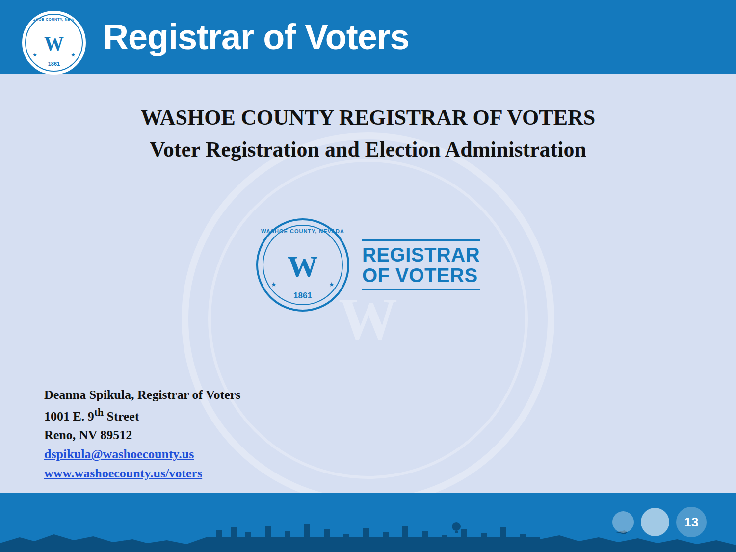WASHOE COUNTY, NEVADA W ★ ★ 1861
Registrar of Voters
W
WASHOE COUNTY REGISTRAR OF VOTERS
Voter Registration and Election Administration
WASHOE COUNTY, NEVADA W ★ ★ 1861
REGISTRAR
OF VOTERS
Deanna Spikula, Registrar of Voters
1001 E. 9th Street
Reno, NV 89512
dspikula@washoecounty.us
www.washoecounty.us/voters
13